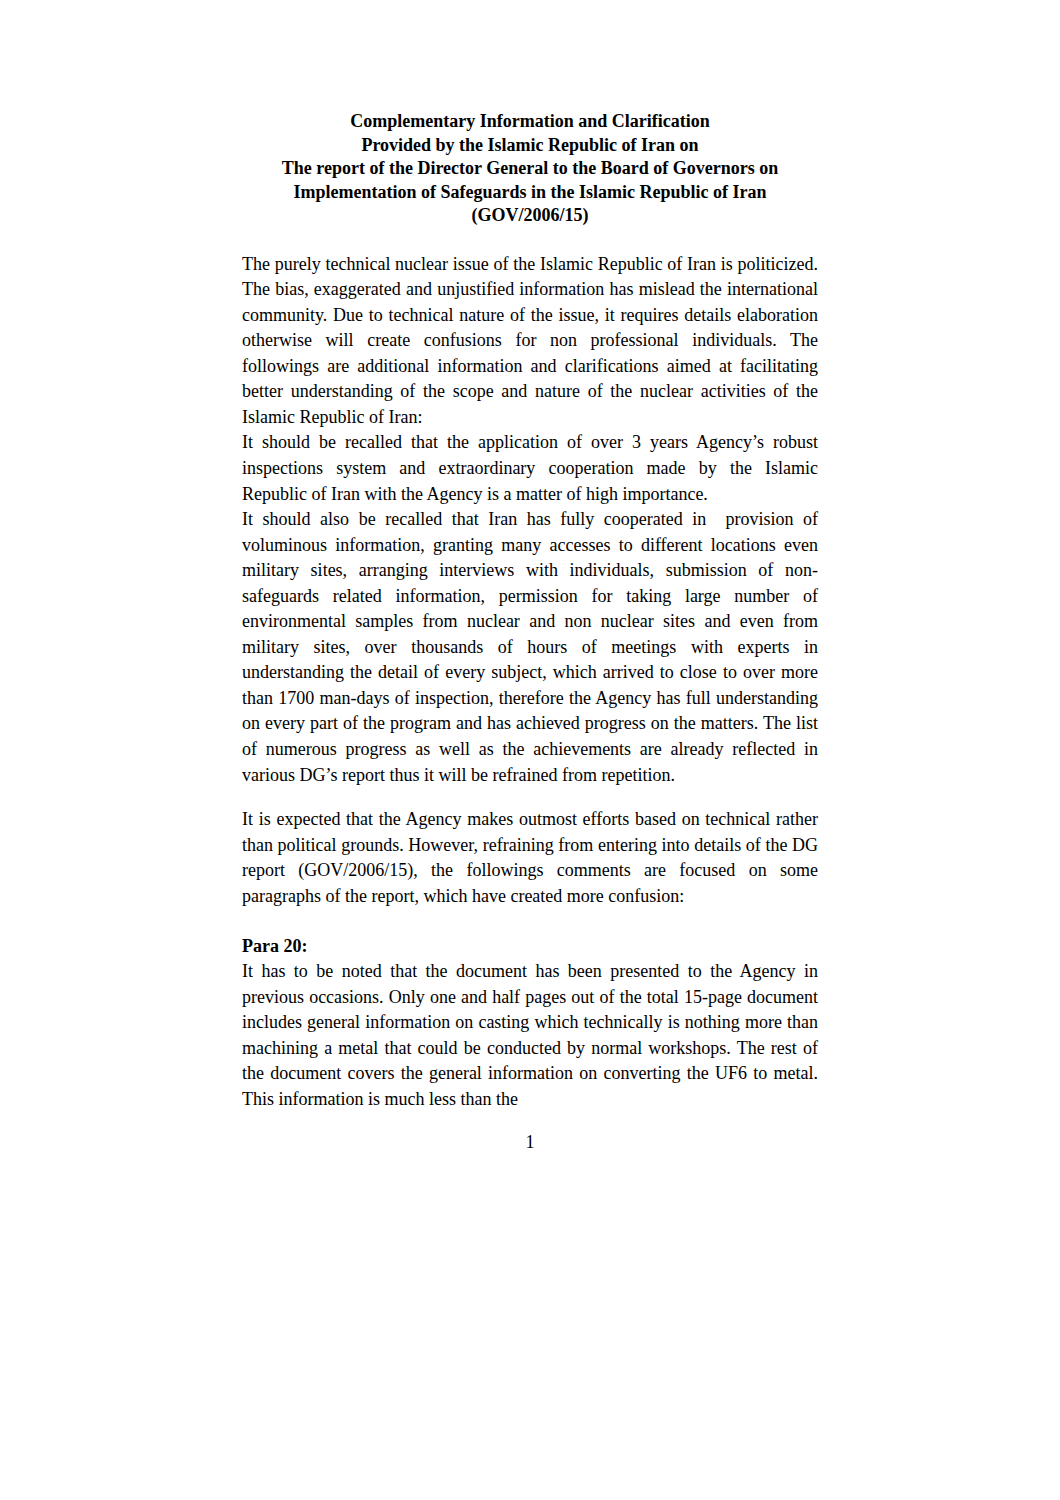Complementary Information and Clarification Provided by the Islamic Republic of Iran on The report of the Director General to the Board of Governors on Implementation of Safeguards in the Islamic Republic of Iran (GOV/2006/15)
The purely technical nuclear issue of the Islamic Republic of Iran is politicized. The bias, exaggerated and unjustified information has mislead the international community. Due to technical nature of the issue, it requires details elaboration otherwise will create confusions for non professional individuals. The followings are additional information and clarifications aimed at facilitating better understanding of the scope and nature of the nuclear activities of the Islamic Republic of Iran:
It should be recalled that the application of over 3 years Agency’s robust inspections system and extraordinary cooperation made by the Islamic Republic of Iran with the Agency is a matter of high importance.
It should also be recalled that Iran has fully cooperated in provision of voluminous information, granting many accesses to different locations even military sites, arranging interviews with individuals, submission of non-safeguards related information, permission for taking large number of environmental samples from nuclear and non nuclear sites and even from military sites, over thousands of hours of meetings with experts in understanding the detail of every subject, which arrived to close to over more than 1700 man-days of inspection, therefore the Agency has full understanding on every part of the program and has achieved progress on the matters. The list of numerous progress as well as the achievements are already reflected in various DG’s report thus it will be refrained from repetition.
It is expected that the Agency makes outmost efforts based on technical rather than political grounds. However, refraining from entering into details of the DG report (GOV/2006/15), the followings comments are focused on some paragraphs of the report, which have created more confusion:
Para 20:
It has to be noted that the document has been presented to the Agency in previous occasions. Only one and half pages out of the total 15-page document includes general information on casting which technically is nothing more than machining a metal that could be conducted by normal workshops. The rest of the document covers the general information on converting the UF6 to metal. This information is much less than the
1